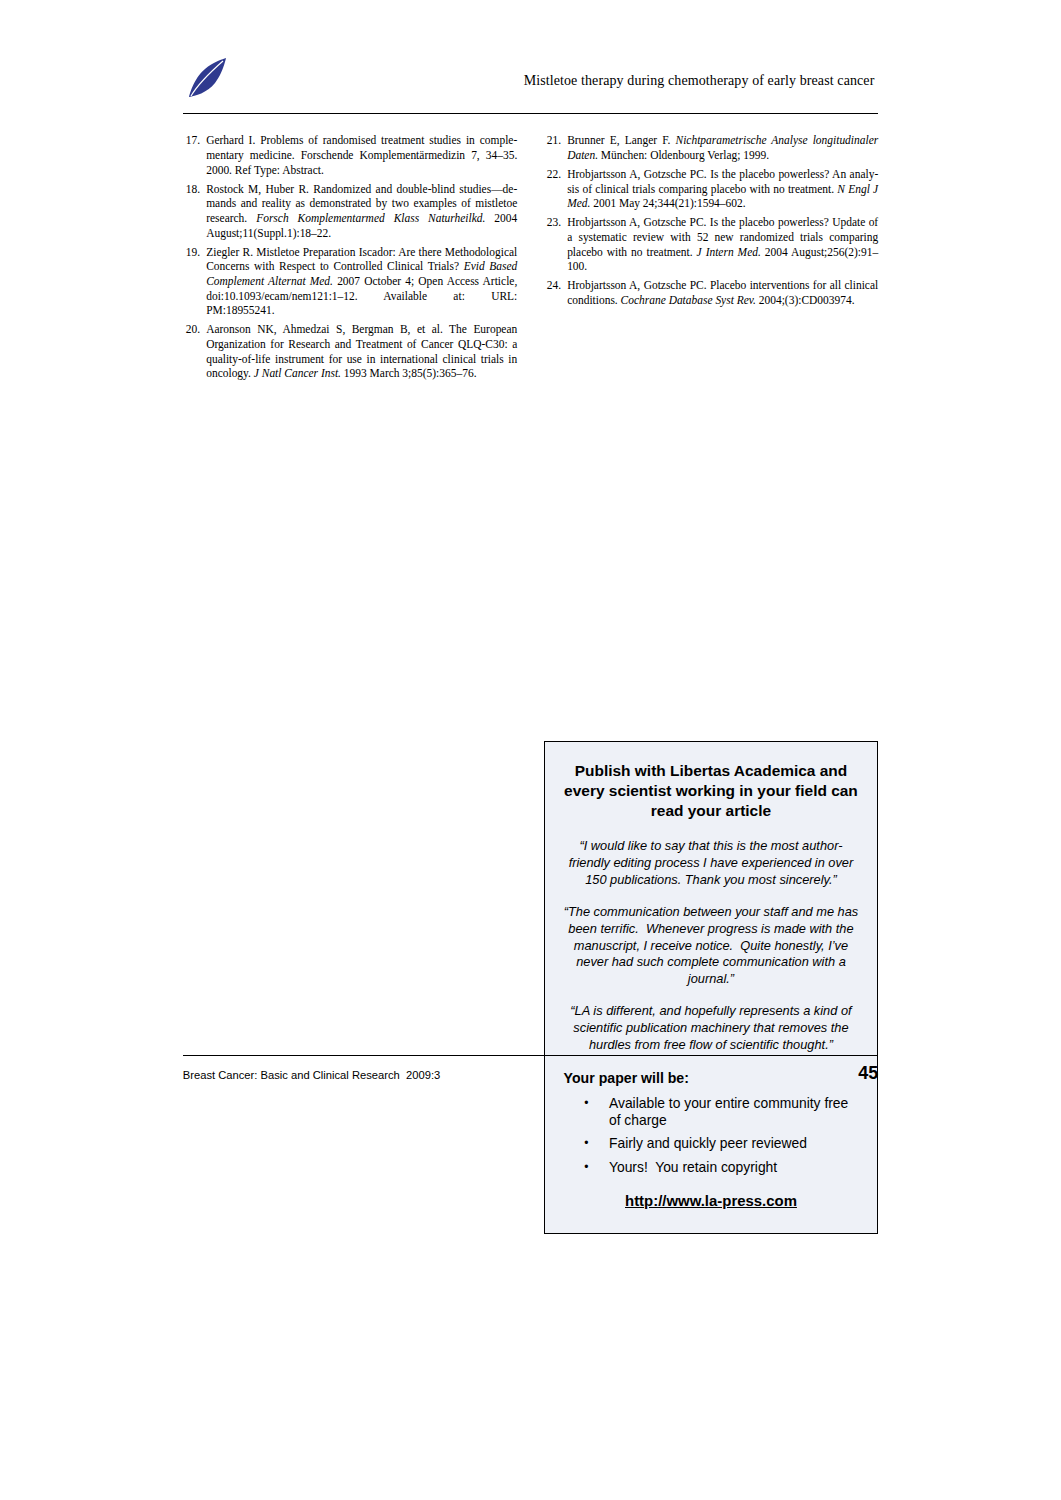Mistletoe therapy during chemotherapy of early breast cancer
17. Gerhard I. Problems of randomised treatment studies in complementary medicine. Forschende Komplementärmedizin 7, 34–35. 2000. Ref Type: Abstract.
18. Rostock M, Huber R. Randomized and double-blind studies—demands and reality as demonstrated by two examples of mistletoe research. Forsch Komplementarmed Klass Naturheilkd. 2004 August;11(Suppl.1):18–22.
19. Ziegler R. Mistletoe Preparation Iscador: Are there Methodological Concerns with Respect to Controlled Clinical Trials? Evid Based Complement Alternat Med. 2007 October 4; Open Access Article, doi:10.1093/ecam/nem121:1–12. Available at: URL: PM:18955241.
20. Aaronson NK, Ahmedzai S, Bergman B, et al. The European Organization for Research and Treatment of Cancer QLQ-C30: a quality-of-life instrument for use in international clinical trials in oncology. J Natl Cancer Inst. 1993 March 3;85(5):365–76.
21. Brunner E, Langer F. Nichtparametrische Analyse longitudinaler Daten. München: Oldenbourg Verlag; 1999.
22. Hrobjartsson A, Gotzsche PC. Is the placebo powerless? An analysis of clinical trials comparing placebo with no treatment. N Engl J Med. 2001 May 24;344(21):1594–602.
23. Hrobjartsson A, Gotzsche PC. Is the placebo powerless? Update of a systematic review with 52 new randomized trials comparing placebo with no treatment. J Intern Med. 2004 August;256(2):91–100.
24. Hrobjartsson A, Gotzsche PC. Placebo interventions for all clinical conditions. Cochrane Database Syst Rev. 2004;(3):CD003974.
Publish with Libertas Academica and every scientist working in your field can read your article
“I would like to say that this is the most author-friendly editing process I have experienced in over 150 publications. Thank you most sincerely.”
“The communication between your staff and me has been terrific. Whenever progress is made with the manuscript, I receive notice. Quite honestly, I’ve never had such complete communication with a journal.”
“LA is different, and hopefully represents a kind of scientific publication machinery that removes the hurdles from free flow of scientific thought.”
Your paper will be:
•Available to your entire community free of charge
•Fairly and quickly peer reviewed
•Yours! You retain copyright
http://www.la-press.com
Breast Cancer: Basic and Clinical Research 2009:3
45